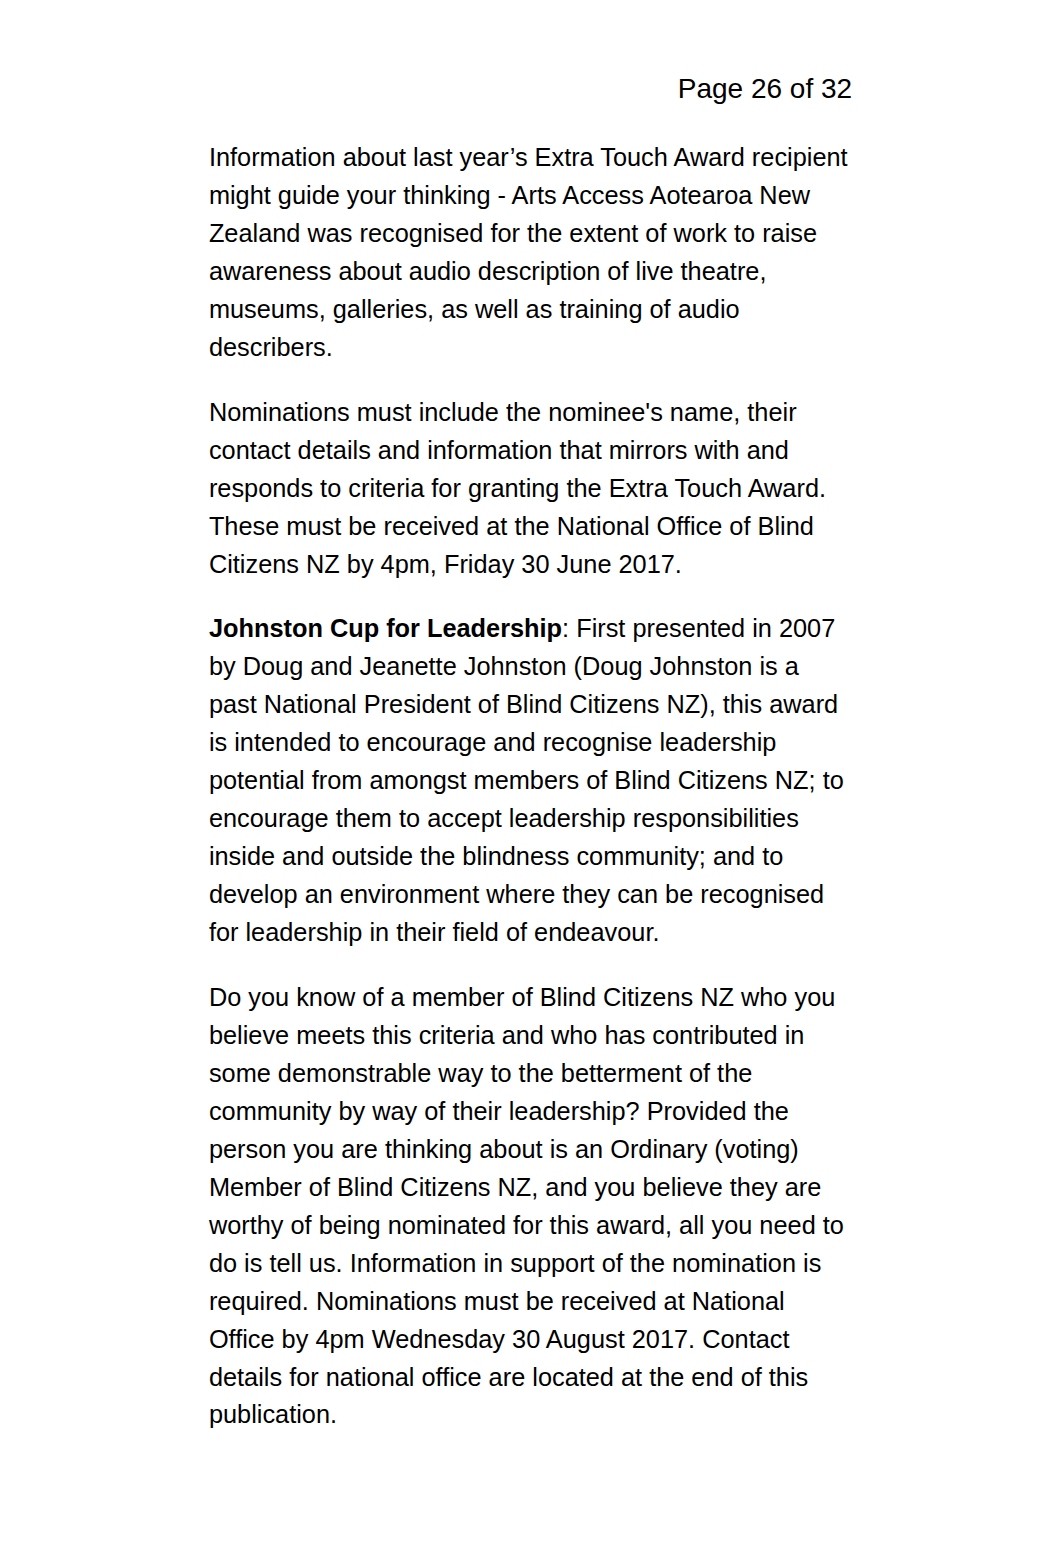Page 26 of 32
Information about last year’s Extra Touch Award recipient might guide your thinking - Arts Access Aotearoa New Zealand was recognised for the extent of work to raise awareness about audio description of live theatre, museums, galleries, as well as training of audio describers.
Nominations must include the nominee's name, their contact details and information that mirrors with and responds to criteria for granting the Extra Touch Award. These must be received at the National Office of Blind Citizens NZ by 4pm, Friday 30 June 2017.
Johnston Cup for Leadership: First presented in 2007 by Doug and Jeanette Johnston (Doug Johnston is a past National President of Blind Citizens NZ), this award is intended to encourage and recognise leadership potential from amongst members of Blind Citizens NZ; to encourage them to accept leadership responsibilities inside and outside the blindness community; and to develop an environment where they can be recognised for leadership in their field of endeavour.
Do you know of a member of Blind Citizens NZ who you believe meets this criteria and who has contributed in some demonstrable way to the betterment of the community by way of their leadership? Provided the person you are thinking about is an Ordinary (voting) Member of Blind Citizens NZ, and you believe they are worthy of being nominated for this award, all you need to do is tell us. Information in support of the nomination is required. Nominations must be received at National Office by 4pm Wednesday 30 August 2017. Contact details for national office are located at the end of this publication.